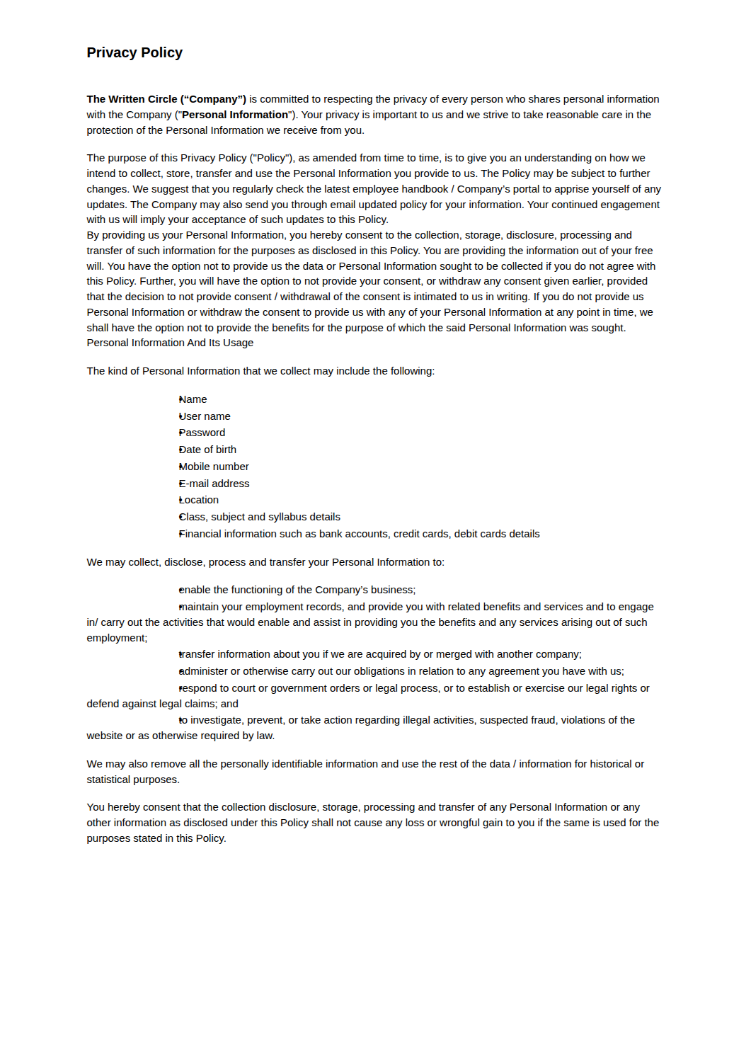Privacy Policy
The Written Circle (“Company”) is committed to respecting the privacy of every person who shares personal information with the Company ("Personal Information"). Your privacy is important to us and we strive to take reasonable care in the protection of the Personal Information we receive from you.
The purpose of this Privacy Policy ("Policy"), as amended from time to time, is to give you an understanding on how we intend to collect, store, transfer and use the Personal Information you provide to us. The Policy may be subject to further changes. We suggest that you regularly check the latest employee handbook / Company’s portal to apprise yourself of any updates. The Company may also send you through email updated policy for your information. Your continued engagement with us will imply your acceptance of such updates to this Policy.
By providing us your Personal Information, you hereby consent to the collection, storage, disclosure, processing and transfer of such information for the purposes as disclosed in this Policy. You are providing the information out of your free will. You have the option not to provide us the data or Personal Information sought to be collected if you do not agree with this Policy. Further, you will have the option to not provide your consent, or withdraw any consent given earlier, provided that the decision to not provide consent / withdrawal of the consent is intimated to us in writing. If you do not provide us Personal Information or withdraw the consent to provide us with any of your Personal Information at any point in time, we shall have the option not to provide the benefits for the purpose of which the said Personal Information was sought.
Personal Information And Its Usage
The kind of Personal Information that we collect may include the following:
•Name
•User name
•Password
•Date of birth
•Mobile number
•E-mail address
•Location
•Class, subject and syllabus details
•Financial information such as bank accounts, credit cards, debit cards details
We may collect, disclose, process and transfer your Personal Information to:
•enable the functioning of the Company’s business;
•maintain your employment records, and provide you with related benefits and services and to engage in/ carry out the activities that would enable and assist in providing you the benefits and any services arising out of such employment;
•transfer information about you if we are acquired by or merged with another company;
•administer or otherwise carry out our obligations in relation to any agreement you have with us;
•respond to court or government orders or legal process, or to establish or exercise our legal rights or defend against legal claims; and
•to investigate, prevent, or take action regarding illegal activities, suspected fraud, violations of the website or as otherwise required by law.
We may also remove all the personally identifiable information and use the rest of the data / information for historical or statistical purposes.
You hereby consent that the collection disclosure, storage, processing and transfer of any Personal Information or any other information as disclosed under this Policy shall not cause any loss or wrongful gain to you if the same is used for the purposes stated in this Policy.